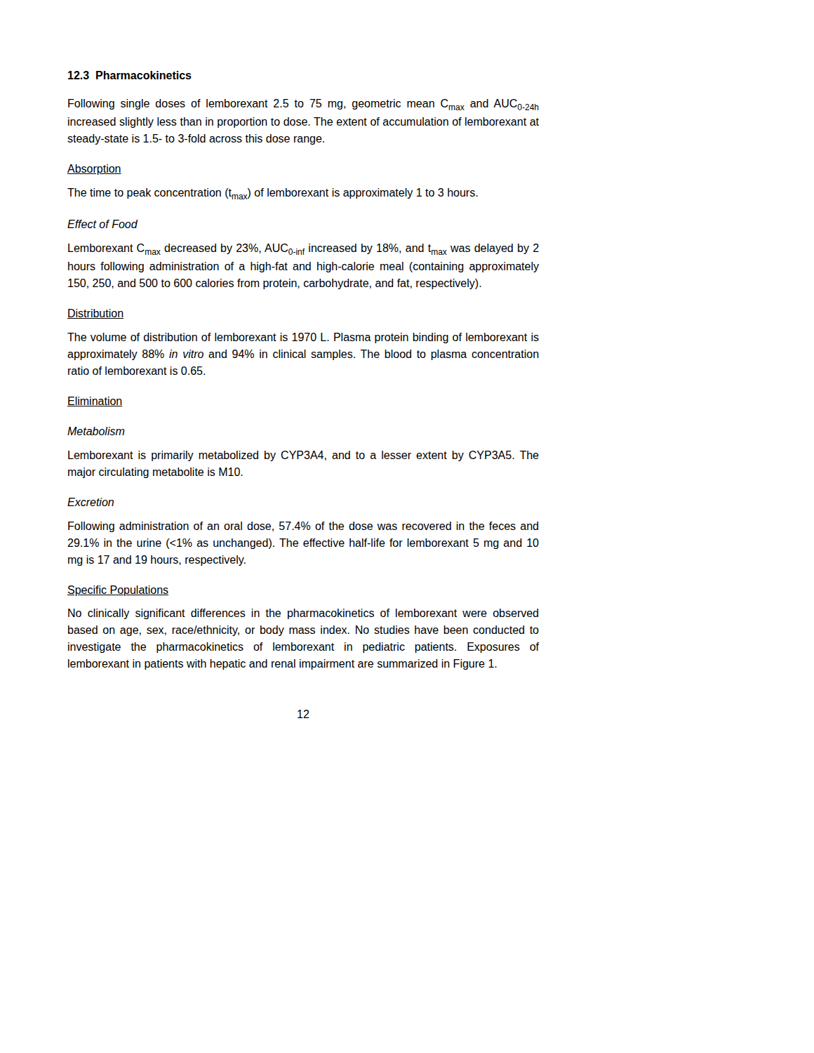12.3 Pharmacokinetics
Following single doses of lemborexant 2.5 to 75 mg, geometric mean Cmax and AUC0-24h increased slightly less than in proportion to dose. The extent of accumulation of lemborexant at steady-state is 1.5- to 3-fold across this dose range.
Absorption
The time to peak concentration (tmax) of lemborexant is approximately 1 to 3 hours.
Effect of Food
Lemborexant Cmax decreased by 23%, AUC0-inf increased by 18%, and tmax was delayed by 2 hours following administration of a high-fat and high-calorie meal (containing approximately 150, 250, and 500 to 600 calories from protein, carbohydrate, and fat, respectively).
Distribution
The volume of distribution of lemborexant is 1970 L. Plasma protein binding of lemborexant is approximately 88% in vitro and 94% in clinical samples. The blood to plasma concentration ratio of lemborexant is 0.65.
Elimination
Metabolism
Lemborexant is primarily metabolized by CYP3A4, and to a lesser extent by CYP3A5. The major circulating metabolite is M10.
Excretion
Following administration of an oral dose, 57.4% of the dose was recovered in the feces and 29.1% in the urine (<1% as unchanged). The effective half-life for lemborexant 5 mg and 10 mg is 17 and 19 hours, respectively.
Specific Populations
No clinically significant differences in the pharmacokinetics of lemborexant were observed based on age, sex, race/ethnicity, or body mass index. No studies have been conducted to investigate the pharmacokinetics of lemborexant in pediatric patients. Exposures of lemborexant in patients with hepatic and renal impairment are summarized in Figure 1.
12